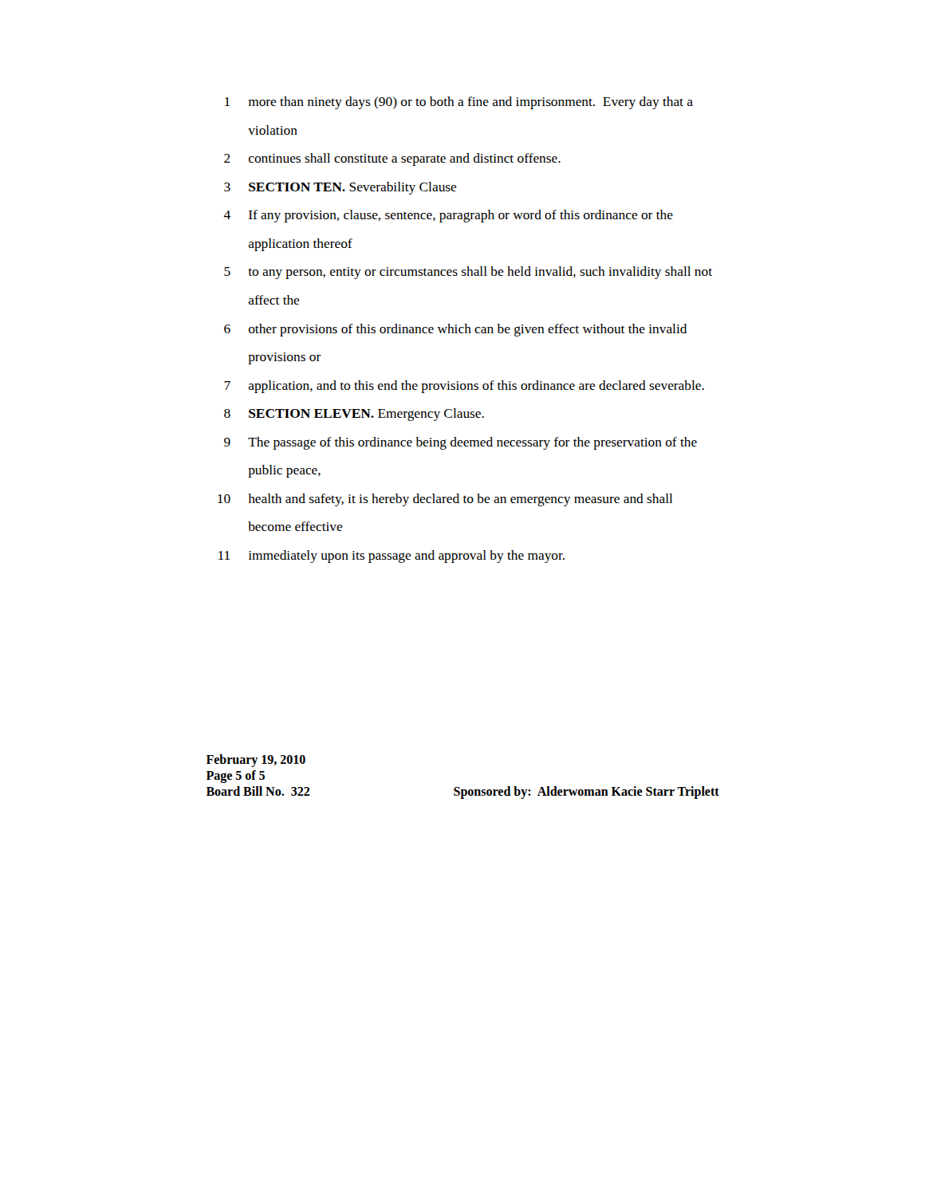more than ninety days (90) or to both a fine and imprisonment. Every day that a violation
continues shall constitute a separate and distinct offense.
SECTION TEN. Severability Clause
If any provision, clause, sentence, paragraph or word of this ordinance or the application thereof
to any person, entity or circumstances shall be held invalid, such invalidity shall not affect the
other provisions of this ordinance which can be given effect without the invalid provisions or
application, and to this end the provisions of this ordinance are declared severable.
SECTION ELEVEN. Emergency Clause.
The passage of this ordinance being deemed necessary for the preservation of the public peace,
health and safety, it is hereby declared to be an emergency measure and shall become effective
immediately upon its passage and approval by the mayor.
February 19, 2010
Page 5 of 5
Board Bill No. 322 Sponsored by: Alderwoman Kacie Starr Triplett